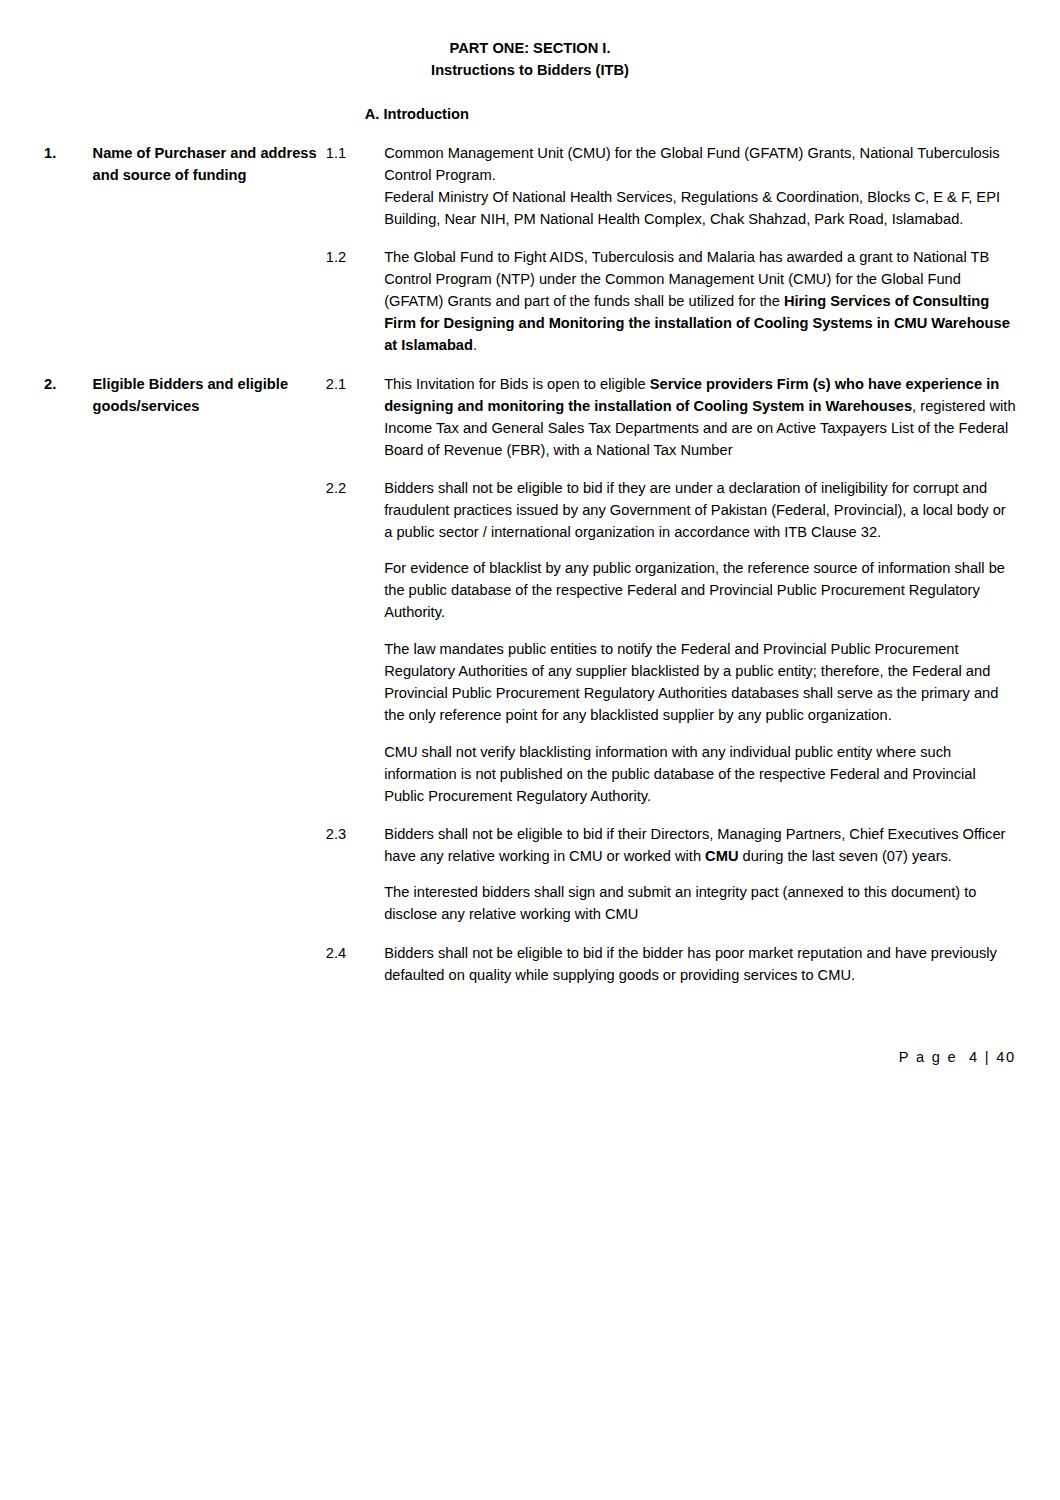PART ONE: SECTION I. Instructions to Bidders (ITB)
A. Introduction
| 1. | Name of Purchaser and address and source of funding | 1.1 | Common Management Unit (CMU) for the Global Fund (GFATM) Grants, National Tuberculosis Control Program. Federal Ministry Of National Health Services, Regulations & Coordination, Blocks C, E & F, EPI Building, Near NIH, PM National Health Complex, Chak Shahzad, Park Road, Islamabad. |
| | | 1.2 | The Global Fund to Fight AIDS, Tuberculosis and Malaria has awarded a grant to National TB Control Program (NTP) under the Common Management Unit (CMU) for the Global Fund (GFATM) Grants and part of the funds shall be utilized for the Hiring Services of Consulting Firm for Designing and Monitoring the installation of Cooling Systems in CMU Warehouse at Islamabad . |
| 2. | Eligible Bidders and eligible goods/services | 2.1 | This Invitation for Bids is open to eligible Service providers Firm (s) who have experience in designing and monitoring the installation of Cooling System in Warehouses , registered with Income Tax and General Sales Tax Departments and are on Active Taxpayers List of the Federal Board of Revenue (FBR), with a National Tax Number |
| | | 2.2 | Bidders shall not be eligible to bid if they are under a declaration of ineligibility for corrupt and fraudulent practices issued by any Government of Pakistan (Federal, Provincial), a local body or a public sector / international organization in accordance with ITB Clause 32. For evidence of blacklist by any public organization, the reference source of information shall be the public database of the respective Federal and Provincial Public Procurement Regulatory Authority. The law mandates public entities to notify the Federal and Provincial Public Procurement Regulatory Authorities of any supplier blacklisted by a public entity; therefore, the Federal and Provincial Public Procurement Regulatory Authorities databases shall serve as the primary and the only reference point for any blacklisted supplier by any public organization. CMU shall not verify blacklisting information with any individual public entity where such information is not published on the public database of the respective Federal and Provincial Public Procurement Regulatory Authority. |
| | | 2.3 | Bidders shall not be eligible to bid if their Directors, Managing Partners, Chief Executives Officer have any relative working in CMU or worked with CMU during the last seven (07) years. The interested bidders shall sign and submit an integrity pact (annexed to this document) to disclose any relative working with CMU |
| | | 2.4 | Bidders shall not be eligible to bid if the bidder has poor market reputation and have previously defaulted on quality while supplying goods or providing services to CMU. |
P a g e 4 | 40